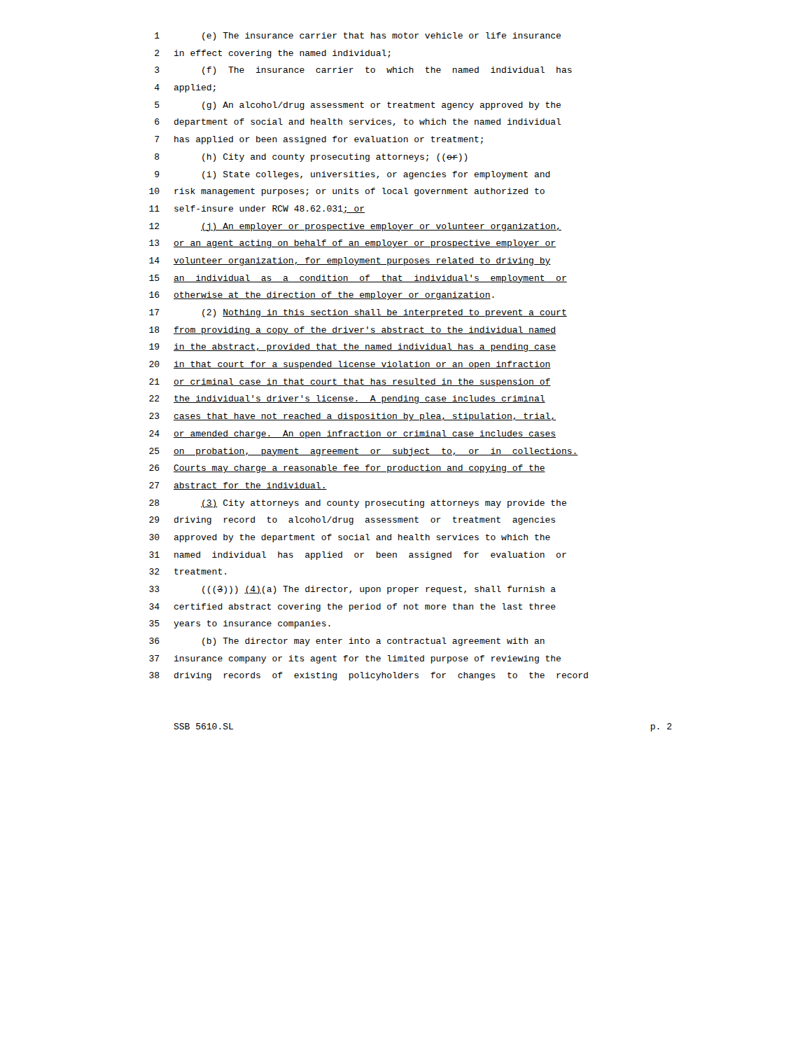(e) The insurance carrier that has motor vehicle or life insurance
in effect covering the named individual;
(f) The insurance carrier to which the named individual has
applied;
(g) An alcohol/drug assessment or treatment agency approved by the
department of social and health services, to which the named individual
has applied or been assigned for evaluation or treatment;
(h) City and county prosecuting attorneys; ((or))
(i) State colleges, universities, or agencies for employment and
risk management purposes; or units of local government authorized to
self-insure under RCW 48.62.031; or
(j) An employer or prospective employer or volunteer organization,
or an agent acting on behalf of an employer or prospective employer or
volunteer organization, for employment purposes related to driving by
an individual as a condition of that individual's employment or
otherwise at the direction of the employer or organization.
(2) Nothing in this section shall be interpreted to prevent a court
from providing a copy of the driver's abstract to the individual named
in the abstract, provided that the named individual has a pending case
in that court for a suspended license violation or an open infraction
or criminal case in that court that has resulted in the suspension of
the individual's driver's license. A pending case includes criminal
cases that have not reached a disposition by plea, stipulation, trial,
or amended charge. An open infraction or criminal case includes cases
on probation, payment agreement or subject to, or in collections.
Courts may charge a reasonable fee for production and copying of the
abstract for the individual.
(3) City attorneys and county prosecuting attorneys may provide the
driving record to alcohol/drug assessment or treatment agencies
approved by the department of social and health services to which the
named individual has applied or been assigned for evaluation or
treatment.
(((3))) (4)(a) The director, upon proper request, shall furnish a
certified abstract covering the period of not more than the last three
years to insurance companies.
(b) The director may enter into a contractual agreement with an
insurance company or its agent for the limited purpose of reviewing the
driving records of existing policyholders for changes to the record
SSB 5610.SL
p. 2